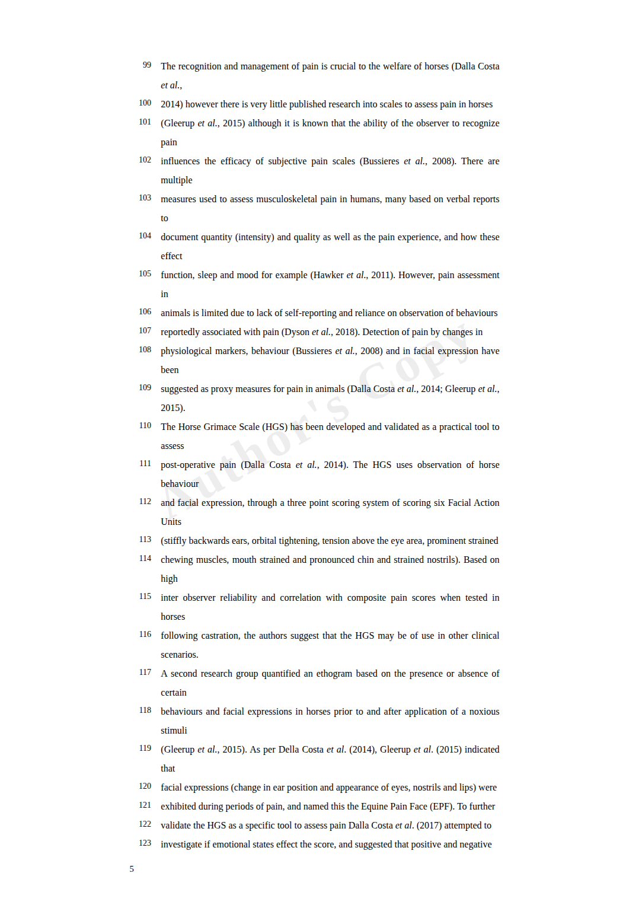Author's Copy
The recognition and management of pain is crucial to the welfare of horses (Dalla Costa et al.,
2014) however there is very little published research into scales to assess pain in horses
(Gleerup et al., 2015) although it is known that the ability of the observer to recognize pain
influences the efficacy of subjective pain scales (Bussieres et al., 2008). There are multiple
measures used to assess musculoskeletal pain in humans, many based on verbal reports to
document quantity (intensity) and quality as well as the pain experience, and how these effect
function, sleep and mood for example (Hawker et al., 2011). However, pain assessment in
animals is limited due to lack of self-reporting and reliance on observation of behaviours
reportedly associated with pain (Dyson et al., 2018). Detection of pain by changes in
physiological markers, behaviour (Bussieres et al., 2008) and in facial expression have been
suggested as proxy measures for pain in animals (Dalla Costa et al., 2014; Gleerup et al., 2015).
The Horse Grimace Scale (HGS) has been developed and validated as a practical tool to assess
post-operative pain (Dalla Costa et al., 2014). The HGS uses observation of horse behaviour
and facial expression, through a three point scoring system of scoring six Facial Action Units
(stiffly backwards ears, orbital tightening, tension above the eye area, prominent strained
chewing muscles, mouth strained and pronounced chin and strained nostrils). Based on high
inter observer reliability and correlation with composite pain scores when tested in horses
following castration, the authors suggest that the HGS may be of use in other clinical scenarios.
A second research group quantified an ethogram based on the presence or absence of certain
behaviours and facial expressions in horses prior to and after application of a noxious stimuli
(Gleerup et al., 2015). As per Della Costa et al. (2014), Gleerup et al. (2015) indicated that
facial expressions (change in ear position and appearance of eyes, nostrils and lips) were
exhibited during periods of pain, and named this the Equine Pain Face (EPF). To further
validate the HGS as a specific tool to assess pain Dalla Costa et al. (2017) attempted to
investigate if emotional states effect the score, and suggested that positive and negative
5